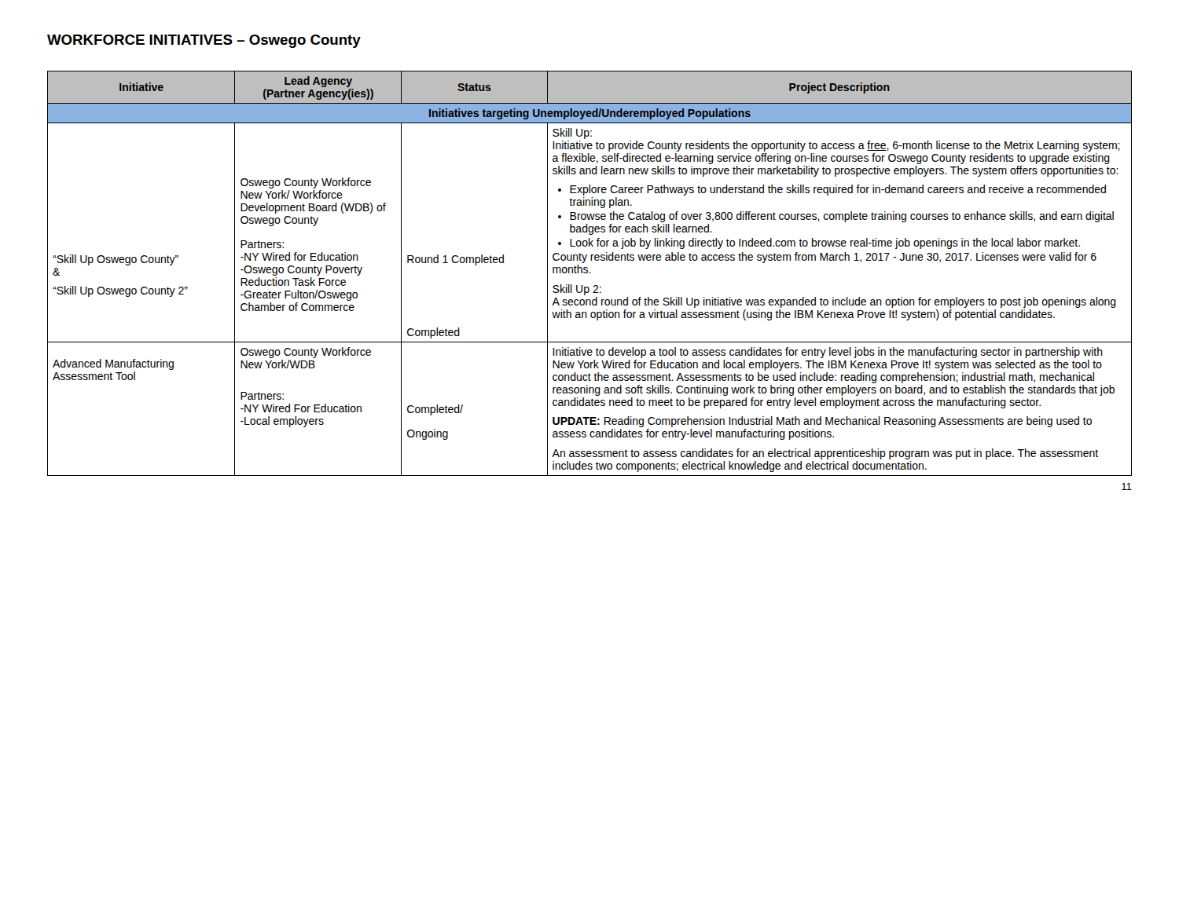WORKFORCE INITIATIVES – Oswego County
| Initiative | Lead Agency (Partner Agency(ies)) | Status | Project Description |
| --- | --- | --- | --- |
| Initiatives targeting Unemployed/Underemployed Populations |
| “Skill Up Oswego County” & “Skill Up Oswego County 2” | Oswego County Workforce New York/ Workforce Development Board (WDB) of Oswego County Partners: -NY Wired for Education -Oswego County Poverty Reduction Task Force -Greater Fulton/Oswego Chamber of Commerce | Round 1 Completed Completed | Skill Up: Initiative to provide County residents the opportunity to access a free , 6-month license to the Metrix Learning system; a flexible, self-directed e-learning service offering on-line courses for Oswego County residents to upgrade existing skills and learn new skills to improve their marketability to prospective employers. The system offers opportunities to: Explore Career Pathways to understand the skills required for in-demand careers and receive a recommended training plan. Browse the Catalog of over 3,800 different courses, complete training courses to enhance skills, and earn digital badges for each skill learned. Look for a job by linking directly to Indeed.com to browse real-time job openings in the local labor market. County residents were able to access the system from March 1, 2017 - June 30, 2017. Licenses were valid for 6 months. Skill Up 2: A second round of the Skill Up initiative was expanded to include an option for employers to post job openings along with an option for a virtual assessment (using the IBM Kenexa Prove It! system) of potential candidates. |
| Advanced Manufacturing Assessment Tool | Oswego County Workforce New York/WDB Partners: -NY Wired For Education -Local employers | Completed/ Ongoing | Initiative to develop a tool to assess candidates for entry level jobs in the manufacturing sector in partnership with New York Wired for Education and local employers. The IBM Kenexa Prove It! system was selected as the tool to conduct the assessment. Assessments to be used include: reading comprehension; industrial math, mechanical reasoning and soft skills. Continuing work to bring other employers on board, and to establish the standards that job candidates need to meet to be prepared for entry level employment across the manufacturing sector. UPDATE: Reading Comprehension Industrial Math and Mechanical Reasoning Assessments are being used to assess candidates for entry-level manufacturing positions. An assessment to assess candidates for an electrical apprenticeship program was put in place. The assessment includes two components; electrical knowledge and electrical documentation. |
11